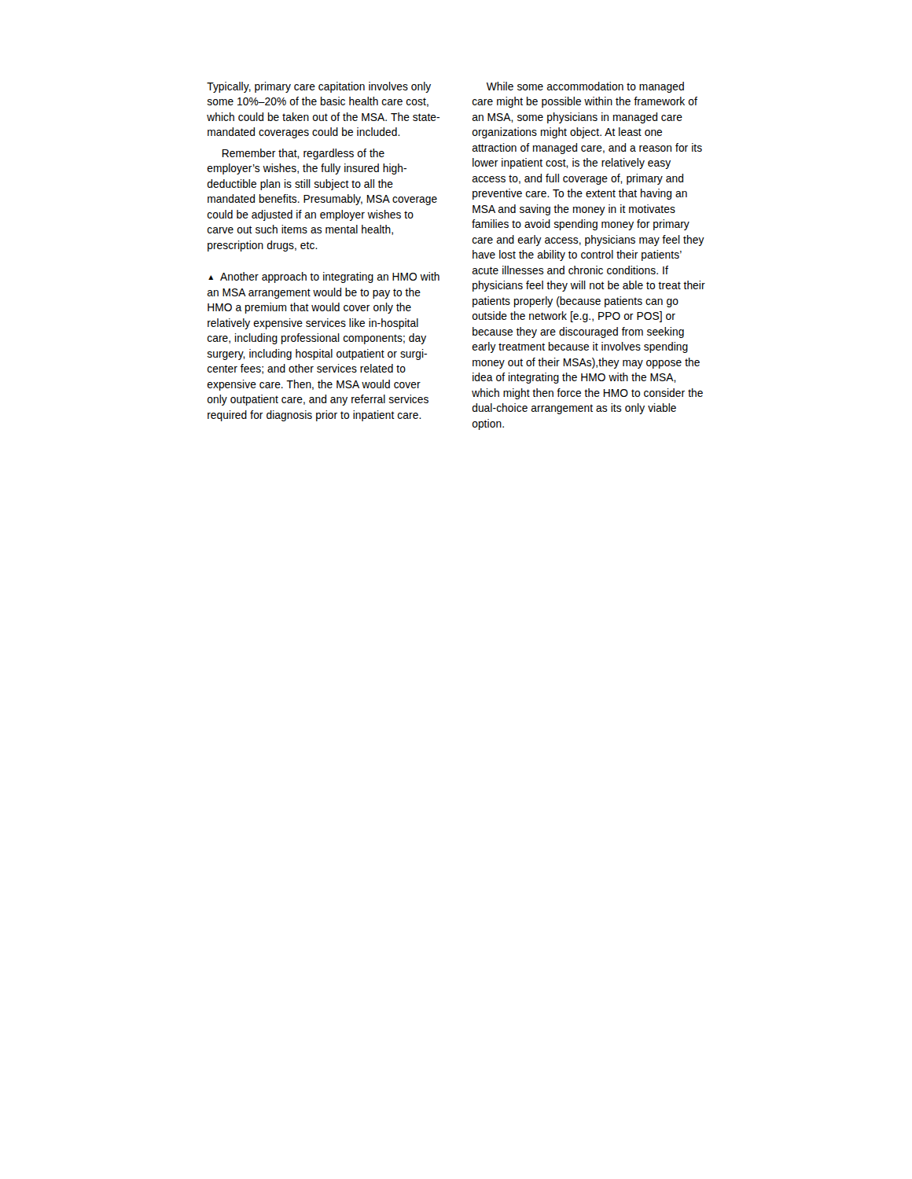Typically, primary care capitation involves only some 10%–20% of the basic health care cost, which could be taken out of the MSA. The state-mandated coverages could be included.
Remember that, regardless of the employer’s wishes, the fully insured high-deductible plan is still subject to all the mandated benefits. Presumably, MSA coverage could be adjusted if an employer wishes to carve out such items as mental health, prescription drugs, etc.
▲ Another approach to integrating an HMO with an MSA arrangement would be to pay to the HMO a premium that would cover only the relatively expensive services like in-hospital care, including professional components; day surgery, including hospital outpatient or surgi-center fees; and other services related to expensive care. Then, the MSA would cover only outpatient care, and any referral services required for diagnosis prior to inpatient care.
While some accommodation to managed care might be possible within the framework of an MSA, some physicians in managed care organizations might object. At least one attraction of managed care, and a reason for its lower inpatient cost, is the relatively easy access to, and full coverage of, primary and preventive care. To the extent that having an MSA and saving the money in it motivates families to avoid spending money for primary care and early access, physicians may feel they have lost the ability to control their patients’ acute illnesses and chronic conditions. If physicians feel they will not be able to treat their patients properly (because patients can go outside the network [e.g., PPO or POS] or because they are discouraged from seeking early treatment because it involves spending money out of their MSAs),they may oppose the idea of integrating the HMO with the MSA, which might then force the HMO to consider the dual-choice arrangement as its only viable option.